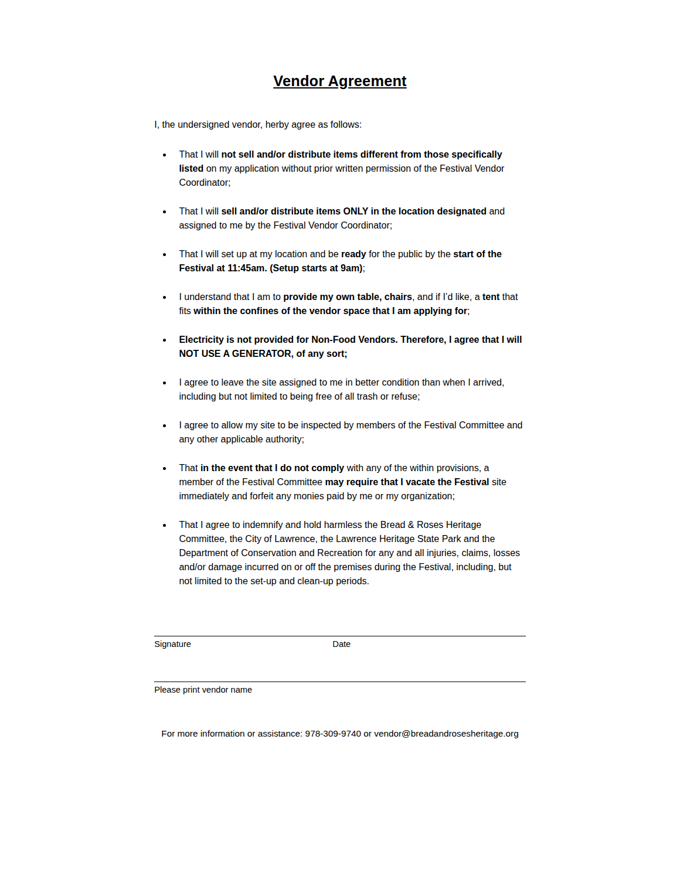Vendor Agreement
I, the undersigned vendor, herby agree as follows:
That I will not sell and/or distribute items different from those specifically listed on my application without prior written permission of the Festival Vendor Coordinator;
That I will sell and/or distribute items ONLY in the location designated and assigned to me by the Festival Vendor Coordinator;
That I will set up at my location and be ready for the public by the start of the Festival at 11:45am. (Setup starts at 9am);
I understand that I am to provide my own table, chairs, and if I’d like, a tent that fits within the confines of the vendor space that I am applying for;
Electricity is not provided for Non-Food Vendors. Therefore, I agree that I will NOT USE A GENERATOR, of any sort;
I agree to leave the site assigned to me in better condition than when I arrived, including but not limited to being free of all trash or refuse;
I agree to allow my site to be inspected by members of the Festival Committee and any other applicable authority;
That in the event that I do not comply with any of the within provisions, a member of the Festival Committee may require that I vacate the Festival site immediately and forfeit any monies paid by me or my organization;
That I agree to indemnify and hold harmless the Bread & Roses Heritage Committee, the City of Lawrence, the Lawrence Heritage State Park and the Department of Conservation and Recreation for any and all injuries, claims, losses and/or damage incurred on or off the premises during the Festival, including, but not limited to the set-up and clean-up periods.
Signature
Date
Please print vendor name
For more information or assistance: 978-309-9740 or vendor@breadandrosesheritage.org